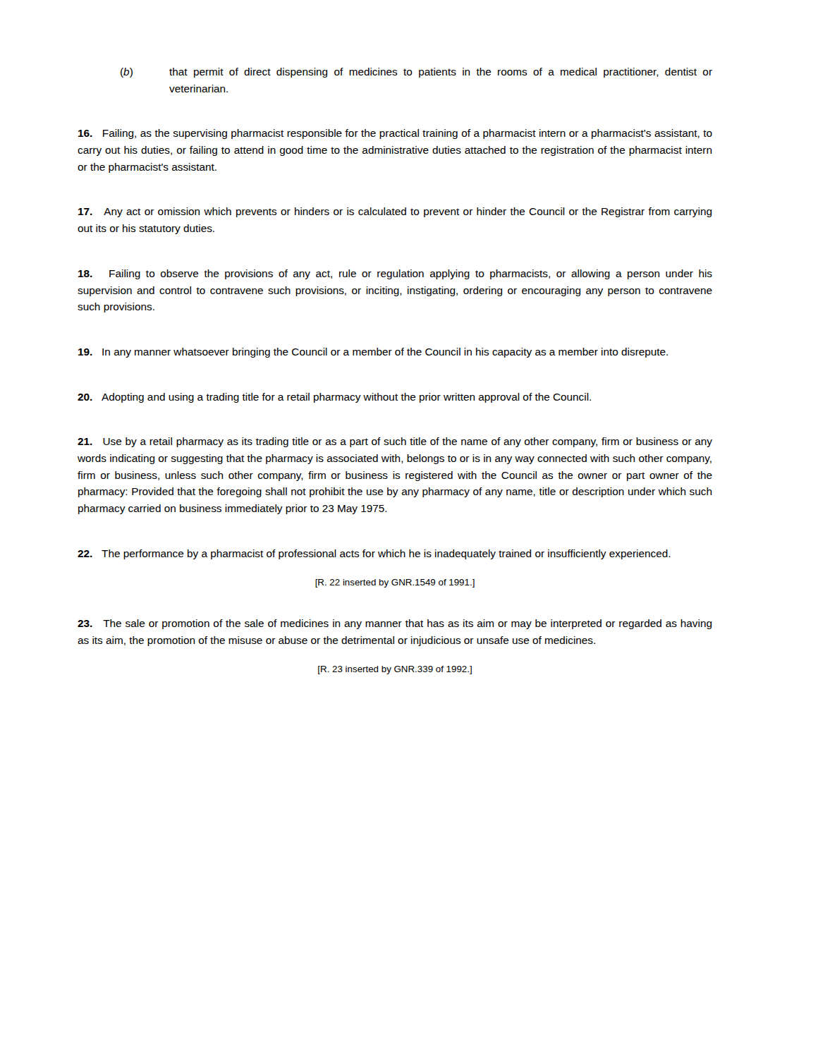(b)
that permit of direct dispensing of medicines to patients in the rooms of a medical practitioner, dentist or veterinarian.
16. Failing, as the supervising pharmacist responsible for the practical training of a pharmacist intern or a pharmacist's assistant, to carry out his duties, or failing to attend in good time to the administrative duties attached to the registration of the pharmacist intern or the pharmacist's assistant.
17. Any act or omission which prevents or hinders or is calculated to prevent or hinder the Council or the Registrar from carrying out its or his statutory duties.
18. Failing to observe the provisions of any act, rule or regulation applying to pharmacists, or allowing a person under his supervision and control to contravene such provisions, or inciting, instigating, ordering or encouraging any person to contravene such provisions.
19. In any manner whatsoever bringing the Council or a member of the Council in his capacity as a member into disrepute.
20. Adopting and using a trading title for a retail pharmacy without the prior written approval of the Council.
21. Use by a retail pharmacy as its trading title or as a part of such title of the name of any other company, firm or business or any words indicating or suggesting that the pharmacy is associated with, belongs to or is in any way connected with such other company, firm or business, unless such other company, firm or business is registered with the Council as the owner or part owner of the pharmacy: Provided that the foregoing shall not prohibit the use by any pharmacy of any name, title or description under which such pharmacy carried on business immediately prior to 23 May 1975.
22. The performance by a pharmacist of professional acts for which he is inadequately trained or insufficiently experienced.
[R. 22 inserted by GNR.1549 of 1991.]
23. The sale or promotion of the sale of medicines in any manner that has as its aim or may be interpreted or regarded as having as its aim, the promotion of the misuse or abuse or the detrimental or injudicious or unsafe use of medicines.
[R. 23 inserted by GNR.339 of 1992.]